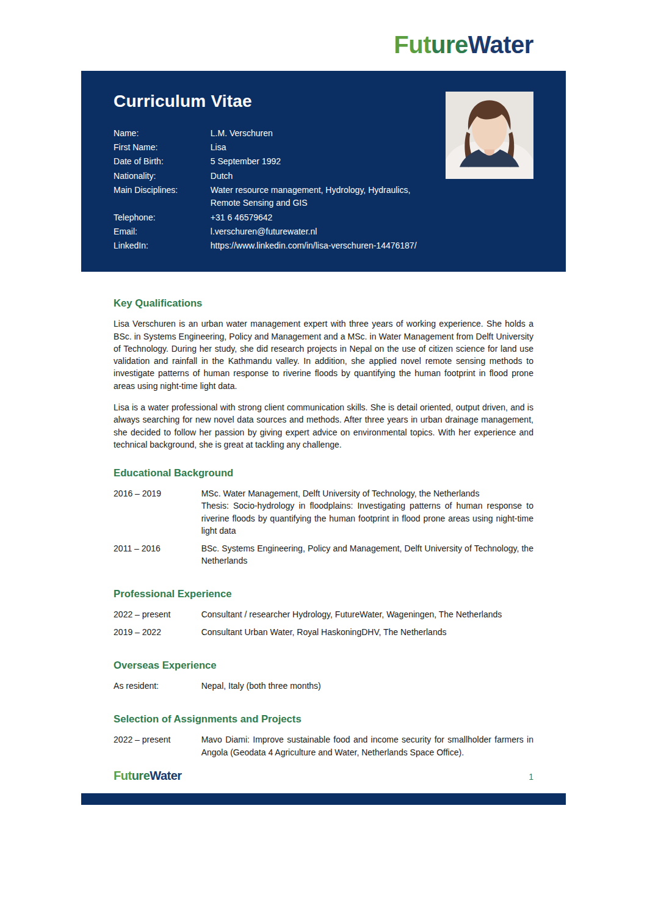Fut ure Water
Curriculum Vitae
| Name: | L.M. Verschuren |
| First Name: | Lisa |
| Date of Birth: | 5 September 1992 |
| Nationality: | Dutch |
| Main Disciplines: | Water resource management, Hydrology, Hydraulics, Remote Sensing and GIS |
| Telephone: | +31 6 46579642 |
| Email: | l.verschuren@futurewater.nl |
| LinkedIn: | https://www.linkedin.com/in/lisa-verschuren-14476187/ |
Key Qualifications
Lisa Verschuren is an urban water management expert with three years of working experience. She holds a BSc. in Systems Engineering, Policy and Management and a MSc. in Water Management from Delft University of Technology. During her study, she did research projects in Nepal on the use of citizen science for land use validation and rainfall in the Kathmandu valley. In addition, she applied novel remote sensing methods to investigate patterns of human response to riverine floods by quantifying the human footprint in flood prone areas using night-time light data.
Lisa is a water professional with strong client communication skills. She is detail oriented, output driven, and is always searching for new novel data sources and methods. After three years in urban drainage management, she decided to follow her passion by giving expert advice on environmental topics. With her experience and technical background, she is great at tackling any challenge.
Educational Background
| 2016 – 2019 | MSc. Water Management, Delft University of Technology, the Netherlands Thesis: Socio-hydrology in floodplains: Investigating patterns of human response to riverine floods by quantifying the human footprint in flood prone areas using night-time light data |
| 2011 – 2016 | BSc. Systems Engineering, Policy and Management, Delft University of Technology, the Netherlands |
Professional Experience
| 2022 – present | Consultant / researcher Hydrology, FutureWater, Wageningen, The Netherlands |
| 2019 – 2022 | Consultant Urban Water, Royal HaskoningDHV, The Netherlands |
Overseas Experience
| As resident: | Nepal, Italy (both three months) |
Selection of Assignments and Projects
| 2022 – present | Mavo Diami: Improve sustainable food and income security for smallholder farmers in Angola (Geodata 4 Agriculture and Water, Netherlands Space Office). |
Fut ure Water
1